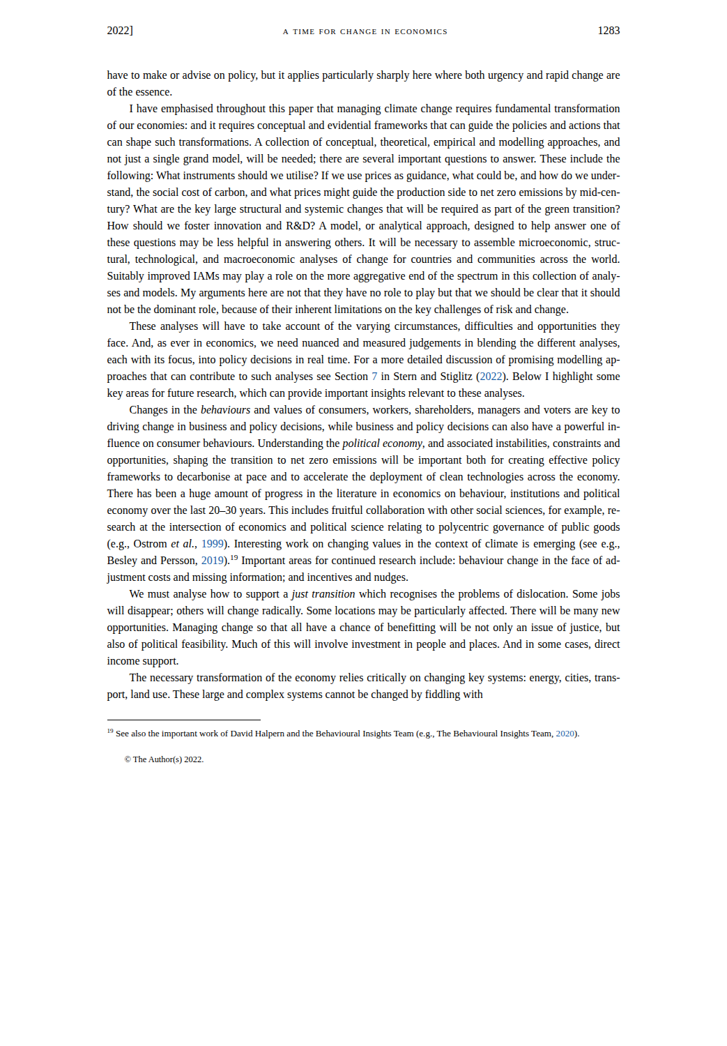2022] a time for change in economics 1283
have to make or advise on policy, but it applies particularly sharply here where both urgency and rapid change are of the essence.
I have emphasised throughout this paper that managing climate change requires fundamental transformation of our economies: and it requires conceptual and evidential frameworks that can guide the policies and actions that can shape such transformations. A collection of conceptual, theoretical, empirical and modelling approaches, and not just a single grand model, will be needed; there are several important questions to answer. These include the following: What instruments should we utilise? If we use prices as guidance, what could be, and how do we understand, the social cost of carbon, and what prices might guide the production side to net zero emissions by mid-century? What are the key large structural and systemic changes that will be required as part of the green transition? How should we foster innovation and R&D? A model, or analytical approach, designed to help answer one of these questions may be less helpful in answering others. It will be necessary to assemble microeconomic, structural, technological, and macroeconomic analyses of change for countries and communities across the world. Suitably improved IAMs may play a role on the more aggregative end of the spectrum in this collection of analyses and models. My arguments here are not that they have no role to play but that we should be clear that it should not be the dominant role, because of their inherent limitations on the key challenges of risk and change.
These analyses will have to take account of the varying circumstances, difficulties and opportunities they face. And, as ever in economics, we need nuanced and measured judgements in blending the different analyses, each with its focus, into policy decisions in real time. For a more detailed discussion of promising modelling approaches that can contribute to such analyses see Section 7 in Stern and Stiglitz (2022). Below I highlight some key areas for future research, which can provide important insights relevant to these analyses.
Changes in the behaviours and values of consumers, workers, shareholders, managers and voters are key to driving change in business and policy decisions, while business and policy decisions can also have a powerful influence on consumer behaviours. Understanding the political economy, and associated instabilities, constraints and opportunities, shaping the transition to net zero emissions will be important both for creating effective policy frameworks to decarbonise at pace and to accelerate the deployment of clean technologies across the economy. There has been a huge amount of progress in the literature in economics on behaviour, institutions and political economy over the last 20–30 years. This includes fruitful collaboration with other social sciences, for example, research at the intersection of economics and political science relating to polycentric governance of public goods (e.g., Ostrom et al., 1999). Interesting work on changing values in the context of climate is emerging (see e.g., Besley and Persson, 2019).19 Important areas for continued research include: behaviour change in the face of adjustment costs and missing information; and incentives and nudges.
We must analyse how to support a just transition which recognises the problems of dislocation. Some jobs will disappear; others will change radically. Some locations may be particularly affected. There will be many new opportunities. Managing change so that all have a chance of benefitting will be not only an issue of justice, but also of political feasibility. Much of this will involve investment in people and places. And in some cases, direct income support.
The necessary transformation of the economy relies critically on changing key systems: energy, cities, transport, land use. These large and complex systems cannot be changed by fiddling with
19 See also the important work of David Halpern and the Behavioural Insights Team (e.g., The Behavioural Insights Team, 2020).
© The Author(s) 2022.